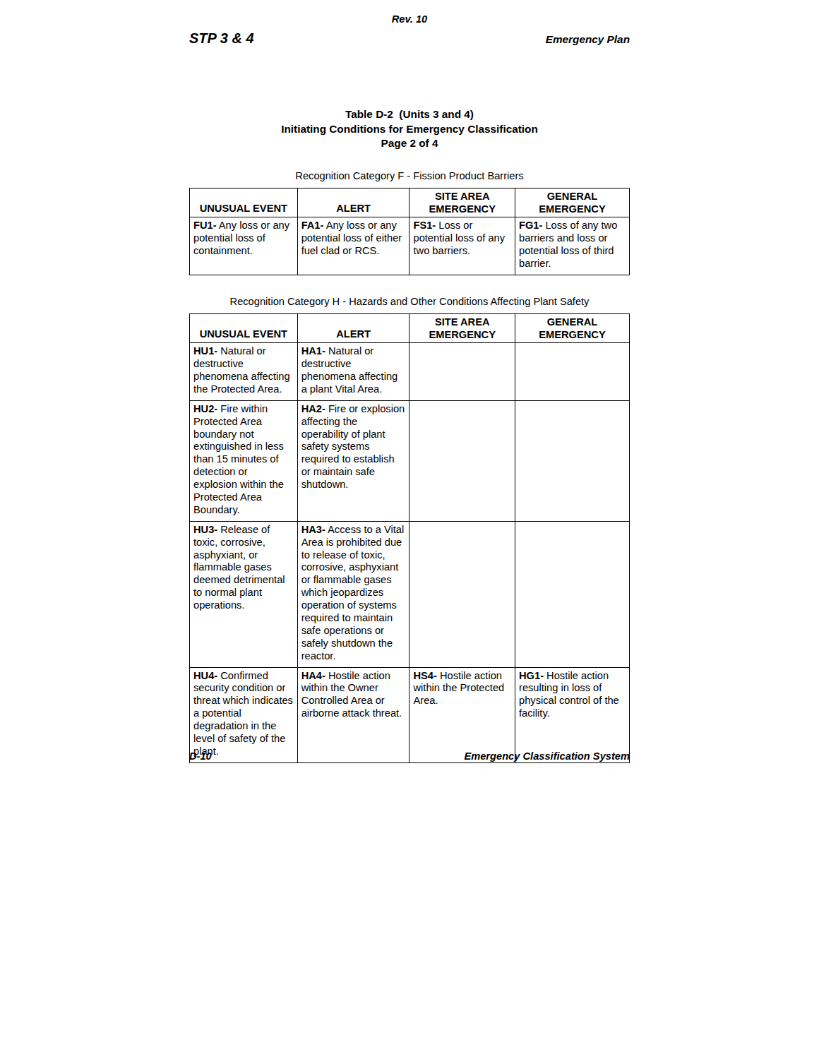Rev. 10
STP 3 & 4
Emergency Plan
Table D-2 (Units 3 and 4)
Initiating Conditions for Emergency Classification
Page 2 of 4
Recognition Category F - Fission Product Barriers
| UNUSUAL EVENT | ALERT | SITE AREA EMERGENCY | GENERAL EMERGENCY |
| --- | --- | --- | --- |
| FU1- Any loss or any potential loss of containment. | FA1- Any loss or any potential loss of either fuel clad or RCS. | FS1- Loss or potential loss of any two barriers. | FG1- Loss of any two barriers and loss or potential loss of third barrier. |
Recognition Category H - Hazards and Other Conditions Affecting Plant Safety
| UNUSUAL EVENT | ALERT | SITE AREA EMERGENCY | GENERAL EMERGENCY |
| --- | --- | --- | --- |
| HU1- Natural or destructive phenomena affecting the Protected Area. | HA1- Natural or destructive phenomena affecting a plant Vital Area. | | |
| HU2- Fire within Protected Area boundary not extinguished in less than 15 minutes of detection or explosion within the Protected Area Boundary. | HA2- Fire or explosion affecting the operability of plant safety systems required to establish or maintain safe shutdown. | | |
| HU3- Release of toxic, corrosive, asphyxiant, or flammable gases deemed detrimental to normal plant operations. | HA3- Access to a Vital Area is prohibited due to release of toxic, corrosive, asphyxiant or flammable gases which jeopardizes operation of systems required to maintain safe operations or safely shutdown the reactor. | | |
| HU4- Confirmed security condition or threat which indicates a potential degradation in the level of safety of the plant. | HA4- Hostile action within the Owner Controlled Area or airborne attack threat. | HS4- Hostile action within the Protected Area. | HG1- Hostile action resulting in loss of physical control of the facility. |
D-10
Emergency Classification System